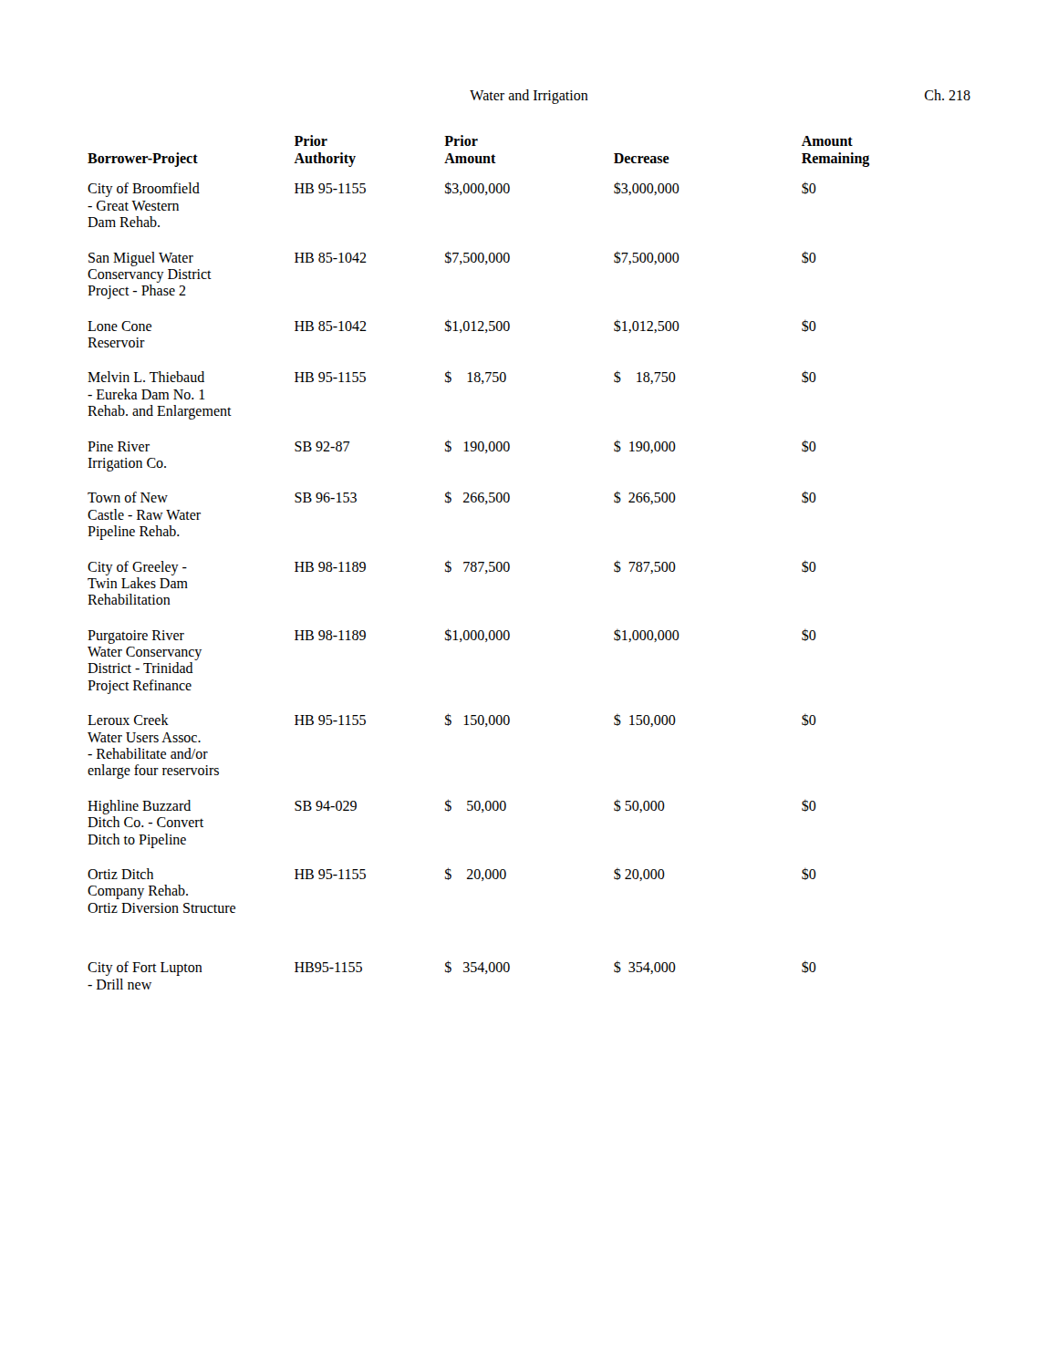Water and Irrigation Ch. 218
| Borrower-Project | Prior Authority | Prior Amount | Decrease | Amount Remaining |
| --- | --- | --- | --- | --- |
| City of Broomfield - Great Western Dam Rehab. | HB 95-1155 | $3,000,000 | $3,000,000 | $0 |
| San Miguel Water Conservancy District Project - Phase 2 | HB 85-1042 | $7,500,000 | $7,500,000 | $0 |
| Lone Cone Reservoir | HB 85-1042 | $1,012,500 | $1,012,500 | $0 |
| Melvin L. Thiebaud - Eureka Dam No. 1 Rehab. and Enlargement | HB 95-1155 | $ 18,750 | $ 18,750 | $0 |
| Pine River Irrigation Co. | SB 92-87 | $ 190,000 | $ 190,000 | $0 |
| Town of New Castle - Raw Water Pipeline Rehab. | SB 96-153 | $ 266,500 | $ 266,500 | $0 |
| City of Greeley - Twin Lakes Dam Rehabilitation | HB 98-1189 | $ 787,500 | $ 787,500 | $0 |
| Purgatoire River Water Conservancy District - Trinidad Project Refinance | HB 98-1189 | $1,000,000 | $1,000,000 | $0 |
| Leroux Creek Water Users Assoc. - Rehabilitate and/or enlarge four reservoirs | HB 95-1155 | $ 150,000 | $ 150,000 | $0 |
| Highline Buzzard Ditch Co. - Convert Ditch to Pipeline | SB 94-029 | $ 50,000 | $ 50,000 | $0 |
| Ortiz Ditch Company Rehab. Ortiz Diversion Structure | HB 95-1155 | $ 20,000 | $ 20,000 | $0 |
| City of Fort Lupton - Drill new | HB95-1155 | $ 354,000 | $ 354,000 | $0 |